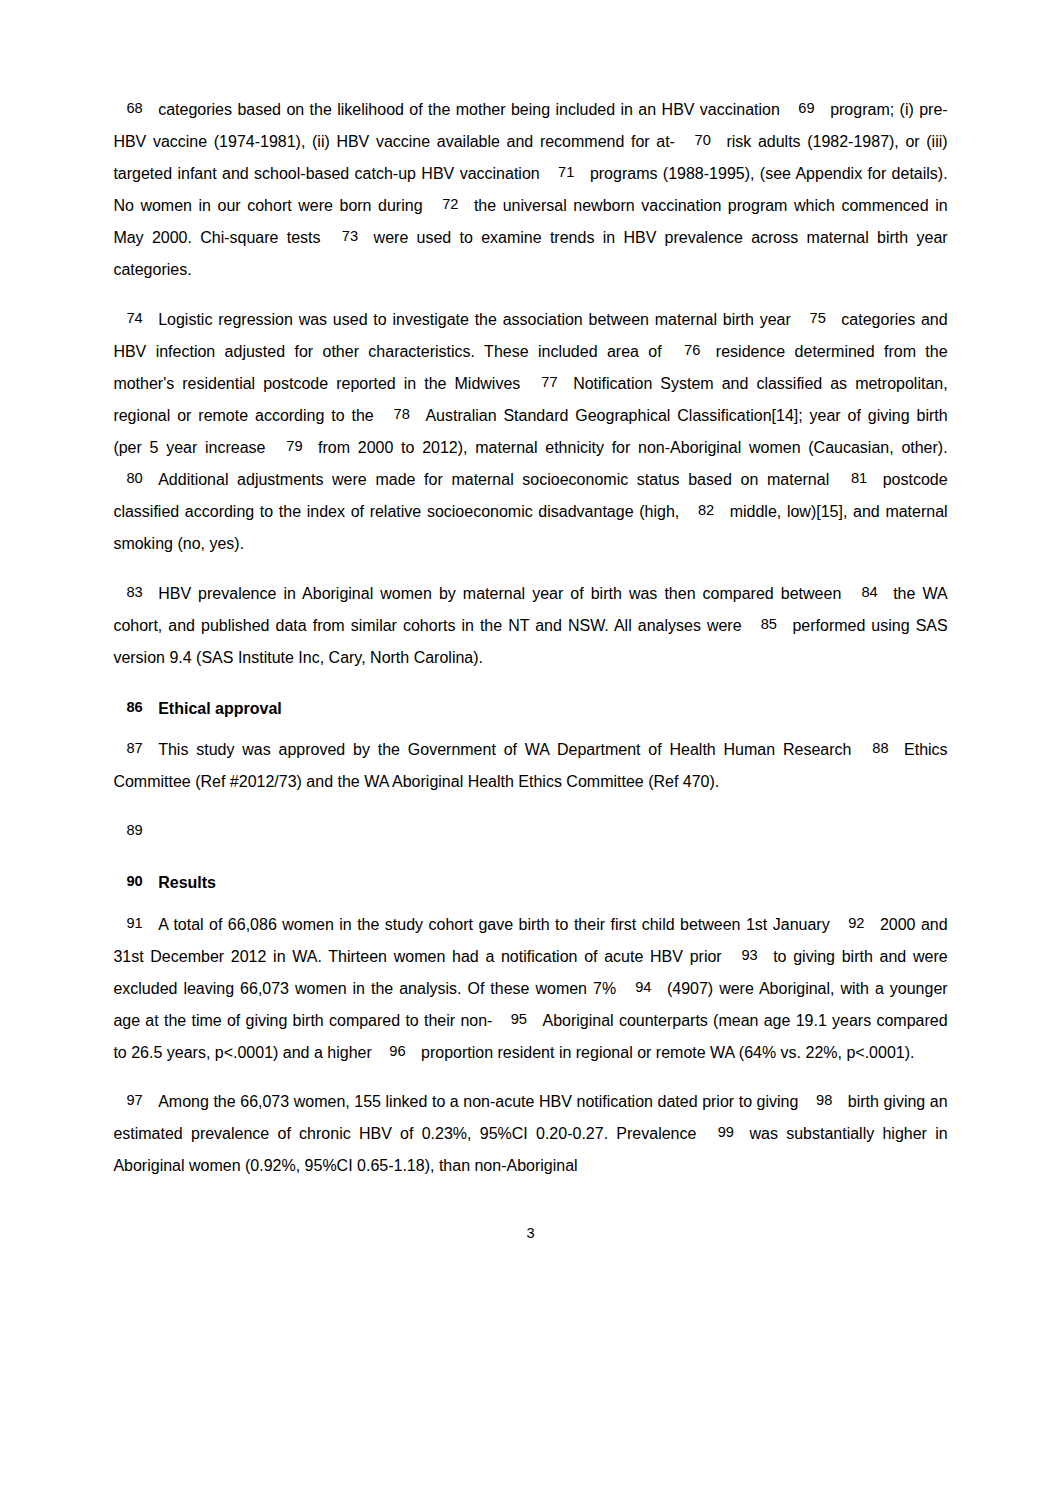categories based on the likelihood of the mother being included in an HBV vaccination program; (i) pre-HBV vaccine (1974-1981), (ii) HBV vaccine available and recommend for at- risk adults (1982-1987), or (iii) targeted infant and school-based catch-up HBV vaccination programs (1988-1995), (see Appendix for details). No women in our cohort were born during the universal newborn vaccination program which commenced in May 2000. Chi-square tests were used to examine trends in HBV prevalence across maternal birth year categories.
Logistic regression was used to investigate the association between maternal birth year categories and HBV infection adjusted for other characteristics. These included area of residence determined from the mother's residential postcode reported in the Midwives Notification System and classified as metropolitan, regional or remote according to the Australian Standard Geographical Classification[14]; year of giving birth (per 5 year increase from 2000 to 2012), maternal ethnicity for non-Aboriginal women (Caucasian, other). Additional adjustments were made for maternal socioeconomic status based on maternal postcode classified according to the index of relative socioeconomic disadvantage (high, middle, low)[15], and maternal smoking (no, yes).
HBV prevalence in Aboriginal women by maternal year of birth was then compared between the WA cohort, and published data from similar cohorts in the NT and NSW. All analyses were performed using SAS version 9.4 (SAS Institute Inc, Cary, North Carolina).
Ethical approval
This study was approved by the Government of WA Department of Health Human Research Ethics Committee (Ref #2012/73) and the WA Aboriginal Health Ethics Committee (Ref 470).
Results
A total of 66,086 women in the study cohort gave birth to their first child between 1st January 2000 and 31st December 2012 in WA. Thirteen women had a notification of acute HBV prior to giving birth and were excluded leaving 66,073 women in the analysis. Of these women 7% (4907) were Aboriginal, with a younger age at the time of giving birth compared to their non- Aboriginal counterparts (mean age 19.1 years compared to 26.5 years, p<.0001) and a higher proportion resident in regional or remote WA (64% vs. 22%, p<.0001).
Among the 66,073 women, 155 linked to a non-acute HBV notification dated prior to giving birth giving an estimated prevalence of chronic HBV of 0.23%, 95%CI 0.20-0.27. Prevalence was substantially higher in Aboriginal women (0.92%, 95%CI 0.65-1.18), than non-Aboriginal
3